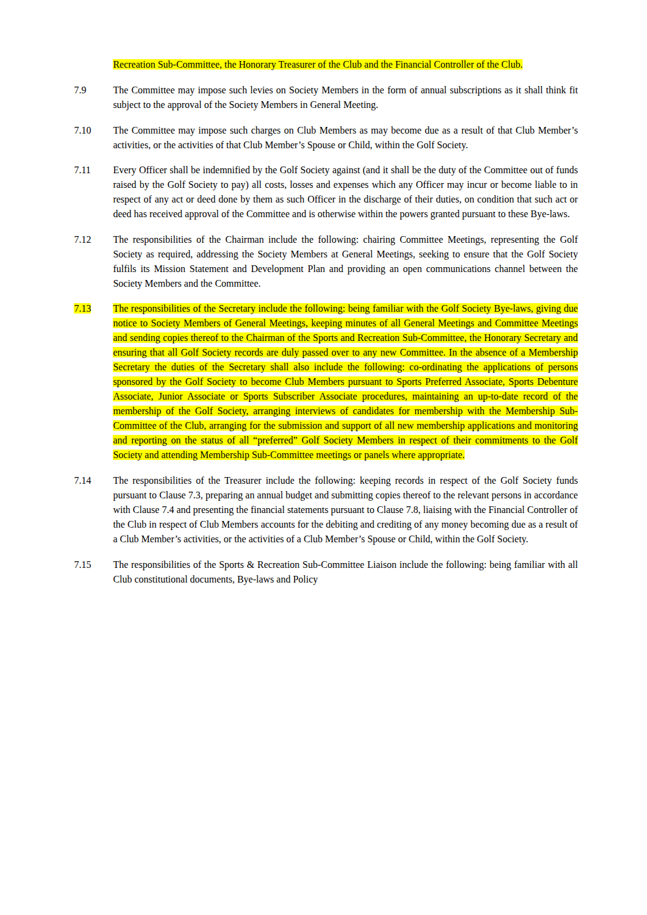Recreation Sub-Committee, the Honorary Treasurer of the Club and the Financial Controller of the Club.
7.9
The Committee may impose such levies on Society Members in the form of annual subscriptions as it shall think fit subject to the approval of the Society Members in General Meeting.
7.10
The Committee may impose such charges on Club Members as may become due as a result of that Club Member’s activities, or the activities of that Club Member’s Spouse or Child, within the Golf Society.
7.11
Every Officer shall be indemnified by the Golf Society against (and it shall be the duty of the Committee out of funds raised by the Golf Society to pay) all costs, losses and expenses which any Officer may incur or become liable to in respect of any act or deed done by them as such Officer in the discharge of their duties, on condition that such act or deed has received approval of the Committee and is otherwise within the powers granted pursuant to these Bye-laws.
7.12
The responsibilities of the Chairman include the following: chairing Committee Meetings, representing the Golf Society as required, addressing the Society Members at General Meetings, seeking to ensure that the Golf Society fulfils its Mission Statement and Development Plan and providing an open communications channel between the Society Members and the Committee.
7.13
The responsibilities of the Secretary include the following: being familiar with the Golf Society Bye-laws, giving due notice to Society Members of General Meetings, keeping minutes of all General Meetings and Committee Meetings and sending copies thereof to the Chairman of the Sports and Recreation Sub-Committee, the Honorary Secretary and ensuring that all Golf Society records are duly passed over to any new Committee. In the absence of a Membership Secretary the duties of the Secretary shall also include the following: co-ordinating the applications of persons sponsored by the Golf Society to become Club Members pursuant to Sports Preferred Associate, Sports Debenture Associate, Junior Associate or Sports Subscriber Associate procedures, maintaining an up-to-date record of the membership of the Golf Society, arranging interviews of candidates for membership with the Membership Sub-Committee of the Club, arranging for the submission and support of all new membership applications and monitoring and reporting on the status of all “preferred” Golf Society Members in respect of their commitments to the Golf Society and attending Membership Sub-Committee meetings or panels where appropriate.
7.14
The responsibilities of the Treasurer include the following: keeping records in respect of the Golf Society funds pursuant to Clause 7.3, preparing an annual budget and submitting copies thereof to the relevant persons in accordance with Clause 7.4 and presenting the financial statements pursuant to Clause 7.8, liaising with the Financial Controller of the Club in respect of Club Members accounts for the debiting and crediting of any money becoming due as a result of a Club Member’s activities, or the activities of a Club Member’s Spouse or Child, within the Golf Society.
7.15
The responsibilities of the Sports & Recreation Sub-Committee Liaison include the following: being familiar with all Club constitutional documents, Bye-laws and Policy